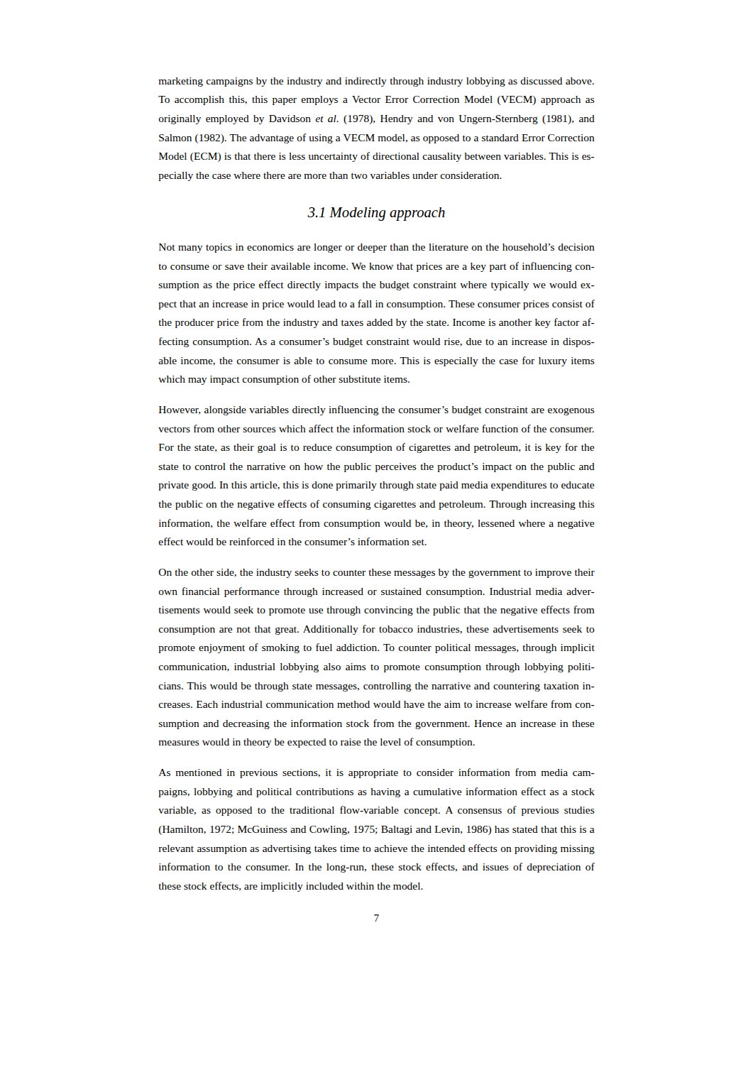marketing campaigns by the industry and indirectly through industry lobbying as discussed above. To accomplish this, this paper employs a Vector Error Correction Model (VECM) approach as originally employed by Davidson et al. (1978), Hendry and von Ungern-Sternberg (1981), and Salmon (1982). The advantage of using a VECM model, as opposed to a standard Error Correction Model (ECM) is that there is less uncertainty of directional causality between variables. This is especially the case where there are more than two variables under consideration.
3.1 Modeling approach
Not many topics in economics are longer or deeper than the literature on the household’s decision to consume or save their available income. We know that prices are a key part of influencing consumption as the price effect directly impacts the budget constraint where typically we would expect that an increase in price would lead to a fall in consumption. These consumer prices consist of the producer price from the industry and taxes added by the state. Income is another key factor affecting consumption. As a consumer’s budget constraint would rise, due to an increase in disposable income, the consumer is able to consume more. This is especially the case for luxury items which may impact consumption of other substitute items.
However, alongside variables directly influencing the consumer’s budget constraint are exogenous vectors from other sources which affect the information stock or welfare function of the consumer. For the state, as their goal is to reduce consumption of cigarettes and petroleum, it is key for the state to control the narrative on how the public perceives the product’s impact on the public and private good. In this article, this is done primarily through state paid media expenditures to educate the public on the negative effects of consuming cigarettes and petroleum. Through increasing this information, the welfare effect from consumption would be, in theory, lessened where a negative effect would be reinforced in the consumer’s information set.
On the other side, the industry seeks to counter these messages by the government to improve their own financial performance through increased or sustained consumption. Industrial media advertisements would seek to promote use through convincing the public that the negative effects from consumption are not that great. Additionally for tobacco industries, these advertisements seek to promote enjoyment of smoking to fuel addiction. To counter political messages, through implicit communication, industrial lobbying also aims to promote consumption through lobbying politicians. This would be through state messages, controlling the narrative and countering taxation increases. Each industrial communication method would have the aim to increase welfare from consumption and decreasing the information stock from the government. Hence an increase in these measures would in theory be expected to raise the level of consumption.
As mentioned in previous sections, it is appropriate to consider information from media campaigns, lobbying and political contributions as having a cumulative information effect as a stock variable, as opposed to the traditional flow-variable concept. A consensus of previous studies (Hamilton, 1972; McGuiness and Cowling, 1975; Baltagi and Levin, 1986) has stated that this is a relevant assumption as advertising takes time to achieve the intended effects on providing missing information to the consumer. In the long-run, these stock effects, and issues of depreciation of these stock effects, are implicitly included within the model.
7